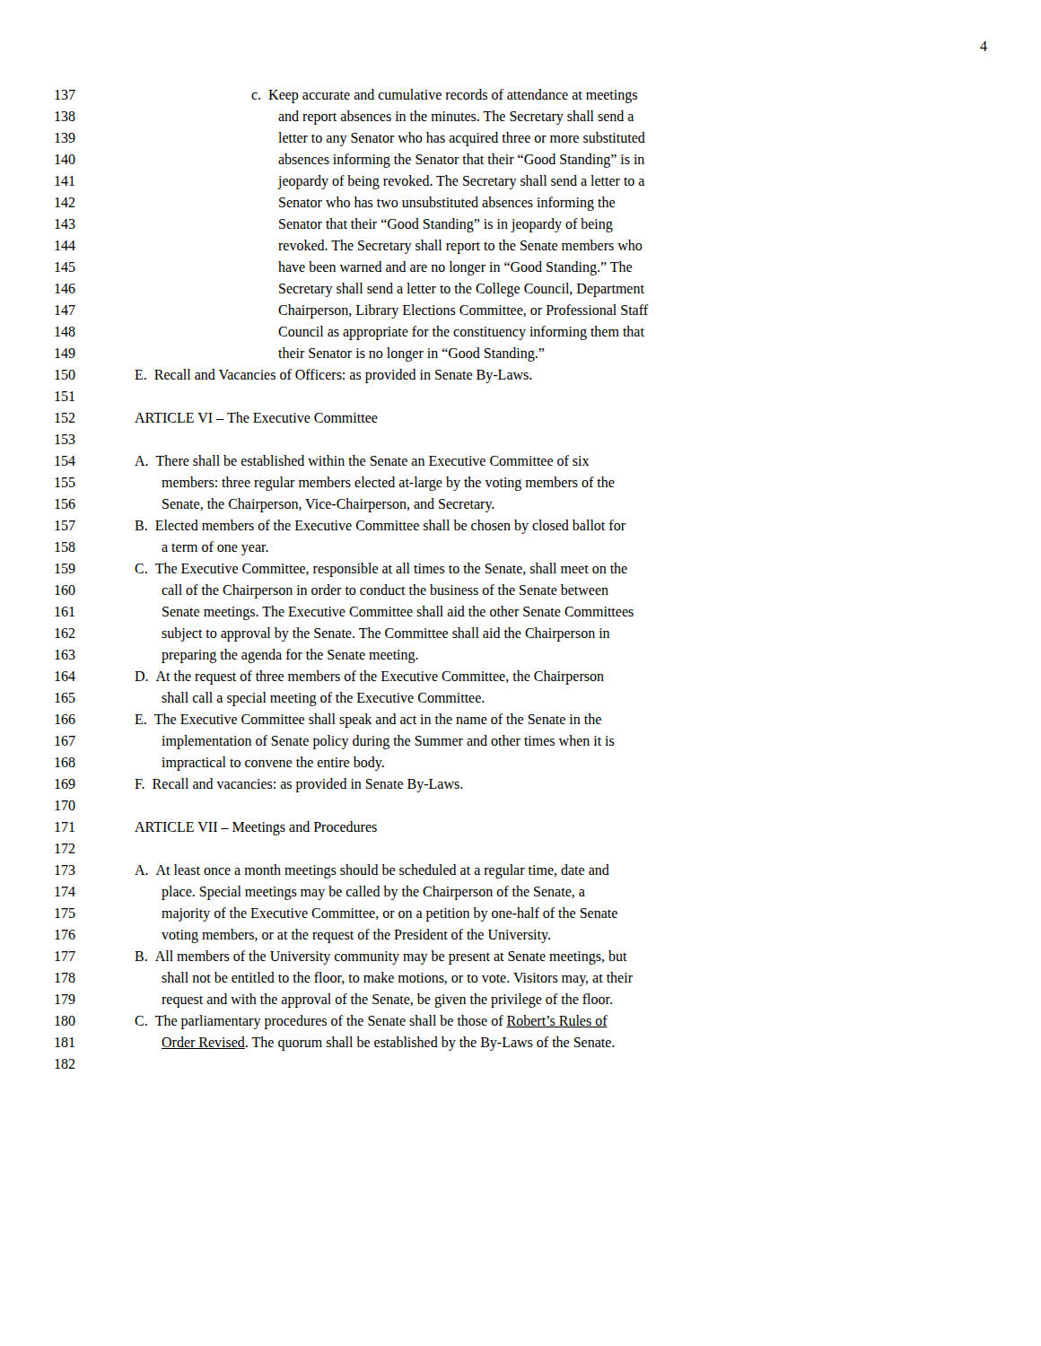4
| 137 | c. Keep accurate and cumulative records of attendance at meetings |
| 138 | and report absences in the minutes. The Secretary shall send a |
| 139 | letter to any Senator who has acquired three or more substituted |
| 140 | absences informing the Senator that their “Good Standing” is in |
| 141 | jeopardy of being revoked. The Secretary shall send a letter to a |
| 142 | Senator who has two unsubstituted absences informing the |
| 143 | Senator that their “Good Standing” is in jeopardy of being |
| 144 | revoked. The Secretary shall report to the Senate members who |
| 145 | have been warned and are no longer in “Good Standing.” The |
| 146 | Secretary shall send a letter to the College Council, Department |
| 147 | Chairperson, Library Elections Committee, or Professional Staff |
| 148 | Council as appropriate for the constituency informing them that |
| 149 | their Senator is no longer in “Good Standing.” |
| 150 | E. Recall and Vacancies of Officers: as provided in Senate By-Laws. |
| 151 | |
| 152 | ARTICLE VI – The Executive Committee |
| 153 | |
| 154 | A. There shall be established within the Senate an Executive Committee of six |
| 155 | members: three regular members elected at-large by the voting members of the |
| 156 | Senate, the Chairperson, Vice-Chairperson, and Secretary. |
| 157 | B. Elected members of the Executive Committee shall be chosen by closed ballot for |
| 158 | a term of one year. |
| 159 | C. The Executive Committee, responsible at all times to the Senate, shall meet on the |
| 160 | call of the Chairperson in order to conduct the business of the Senate between |
| 161 | Senate meetings. The Executive Committee shall aid the other Senate Committees |
| 162 | subject to approval by the Senate. The Committee shall aid the Chairperson in |
| 163 | preparing the agenda for the Senate meeting. |
| 164 | D. At the request of three members of the Executive Committee, the Chairperson |
| 165 | shall call a special meeting of the Executive Committee. |
| 166 | E. The Executive Committee shall speak and act in the name of the Senate in the |
| 167 | implementation of Senate policy during the Summer and other times when it is |
| 168 | impractical to convene the entire body. |
| 169 | F. Recall and vacancies: as provided in Senate By-Laws. |
| 170 | |
| 171 | ARTICLE VII – Meetings and Procedures |
| 172 | |
| 173 | A. At least once a month meetings should be scheduled at a regular time, date and |
| 174 | place. Special meetings may be called by the Chairperson of the Senate, a |
| 175 | majority of the Executive Committee, or on a petition by one-half of the Senate |
| 176 | voting members, or at the request of the President of the University. |
| 177 | B. All members of the University community may be present at Senate meetings, but |
| 178 | shall not be entitled to the floor, to make motions, or to vote. Visitors may, at their |
| 179 | request and with the approval of the Senate, be given the privilege of the floor. |
| 180 | C. The parliamentary procedures of the Senate shall be those of Robert’s Rules of |
| 181 | Order Revised . The quorum shall be established by the By-Laws of the Senate. |
| 182 | |